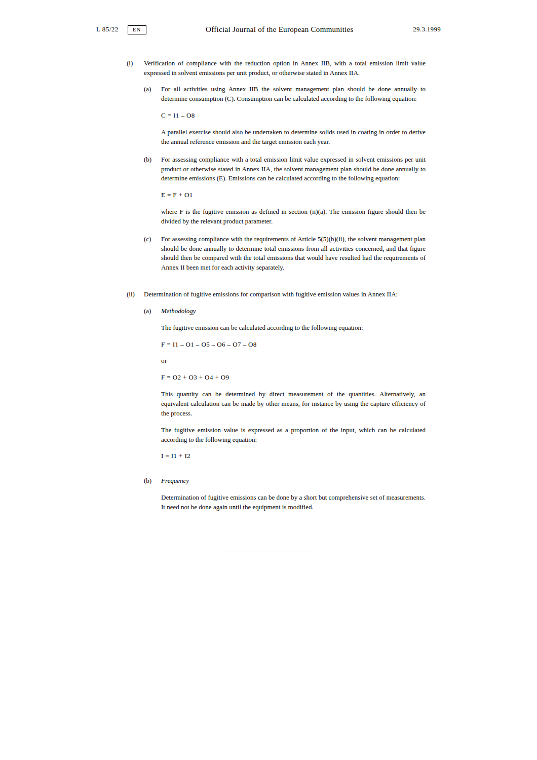L 85/22 EN
Official Journal of the European Communities
29.3.1999
(i)
Verification of compliance with the reduction option in Annex IIB, with a total emission limit value expressed in solvent emissions per unit product, or otherwise stated in Annex IIA.
(a)
For all activities using Annex IIB the solvent management plan should be done annually to determine consumption (C). Consumption can be calculated according to the following equation:
C = I1 – O8
A parallel exercise should also be undertaken to determine solids used in coating in order to derive the annual reference emission and the target emission each year.
(b)
For assessing compliance with a total emission limit value expressed in solvent emissions per unit product or otherwise stated in Annex IIA, the solvent management plan should be done annually to determine emissions (E). Emissions can be calculated according to the following equation:
E = F + O1
where F is the fugitive emission as defined in section (ii)(a). The emission figure should then be divided by the relevant product parameter.
(c)
For assessing compliance with the requirements of Article 5(5)(b)(ii), the solvent management plan should be done annually to determine total emissions from all activities concerned, and that figure should then be compared with the total emissions that would have resulted had the requirements of Annex II been met for each activity separately.
(ii)
Determination of fugitive emissions for comparison with fugitive emission values in Annex IIA:
(a)
Methodology
The fugitive emission can be calculated according to the following equation:
F = I1 – O1 – O5 – O6 – O7 – O8
or
F = O2 + O3 + O4 + O9
This quantity can be determined by direct measurement of the quantities. Alternatively, an equivalent calculation can be made by other means, for instance by using the capture efficiency of the process.
The fugitive emission value is expressed as a proportion of the input, which can be calculated according to the following equation:
I = I1 + I2
(b)
Frequency
Determination of fugitive emissions can be done by a short but comprehensive set of measurements. It need not be done again until the equipment is modified.